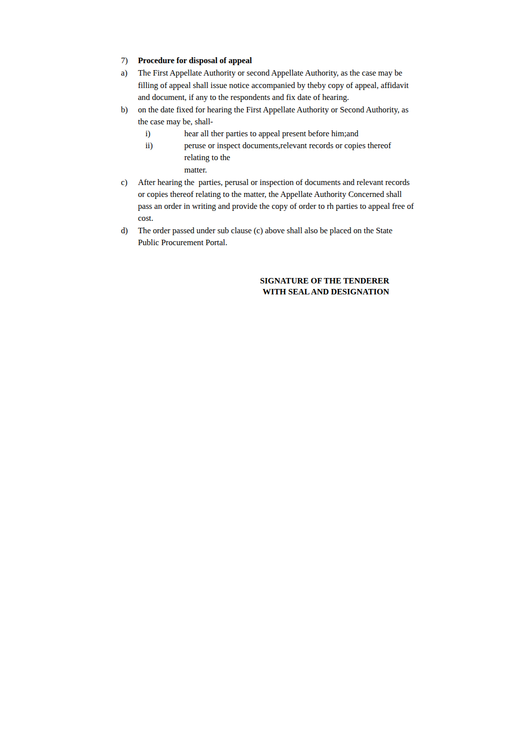7) Procedure for disposal of appeal
a) The First Appellate Authority or second Appellate Authority, as the case may be filling of appeal shall issue notice accompanied by theby copy of appeal, affidavit and document, if any to the respondents and fix date of hearing.
b) on the date fixed for hearing the First Appellate Authority or Second Authority, as the case may be, shall-
i) hear all ther parties to appeal present before him;and
ii) peruse or inspect documents,relevant records or copies thereof relating to the
matter.
c) After hearing the parties, perusal or inspection of documents and relevant records or copies thereof relating to the matter, the Appellate Authority Concerned shall pass an order in writing and provide the copy of order to rh parties to appeal free of cost.
d) The order passed under sub clause (c) above shall also be placed on the State Public Procurement Portal.
SIGNATURE OF THE TENDERER
WITH SEAL AND DESIGNATION